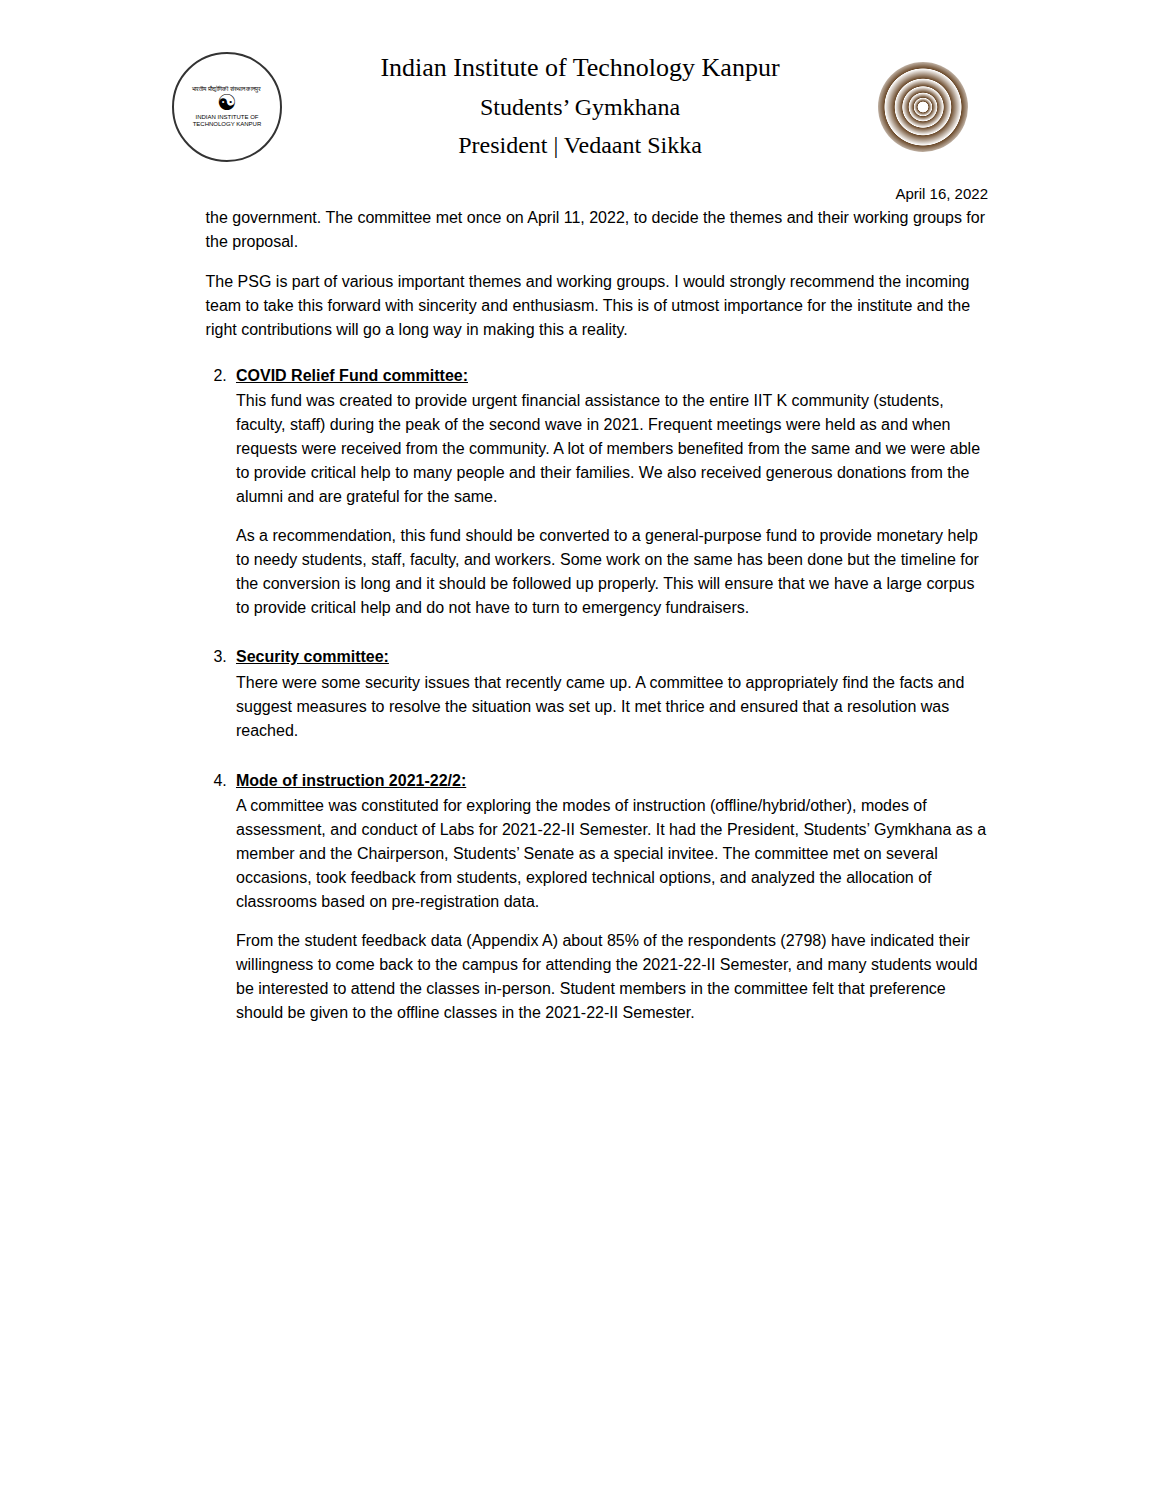भारतीय प्रौद्योगिकी संस्थान कानपुर
☯
INDIAN INSTITUTE OF TECHNOLOGY KANPUR
Indian Institute of Technology Kanpur
Students’ Gymkhana
President | Vedaant Sikka
April 16, 2022
the government. The committee met once on April 11, 2022, to decide the themes and their working groups for the proposal.
The PSG is part of various important themes and working groups. I would strongly recommend the incoming team to take this forward with sincerity and enthusiasm. This is of utmost importance for the institute and the right contributions will go a long way in making this a reality.
COVID Relief Fund committee:
This fund was created to provide urgent financial assistance to the entire IIT K community (students, faculty, staff) during the peak of the second wave in 2021. Frequent meetings were held as and when requests were received from the community. A lot of members benefited from the same and we were able to provide critical help to many people and their families. We also received generous donations from the alumni and are grateful for the same.
As a recommendation, this fund should be converted to a general-purpose fund to provide monetary help to needy students, staff, faculty, and workers. Some work on the same has been done but the timeline for the conversion is long and it should be followed up properly. This will ensure that we have a large corpus to provide critical help and do not have to turn to emergency fundraisers.
Security committee:
There were some security issues that recently came up. A committee to appropriately find the facts and suggest measures to resolve the situation was set up. It met thrice and ensured that a resolution was reached.
Mode of instruction 2021-22/2:
A committee was constituted for exploring the modes of instruction (offline/hybrid/other), modes of assessment, and conduct of Labs for 2021-22-II Semester. It had the President, Students’ Gymkhana as a member and the Chairperson, Students’ Senate as a special invitee. The committee met on several occasions, took feedback from students, explored technical options, and analyzed the allocation of classrooms based on pre-registration data.
From the student feedback data (Appendix A) about 85% of the respondents (2798) have indicated their willingness to come back to the campus for attending the 2021-22-II Semester, and many students would be interested to attend the classes in-person. Student members in the committee felt that preference should be given to the offline classes in the 2021-22-II Semester.